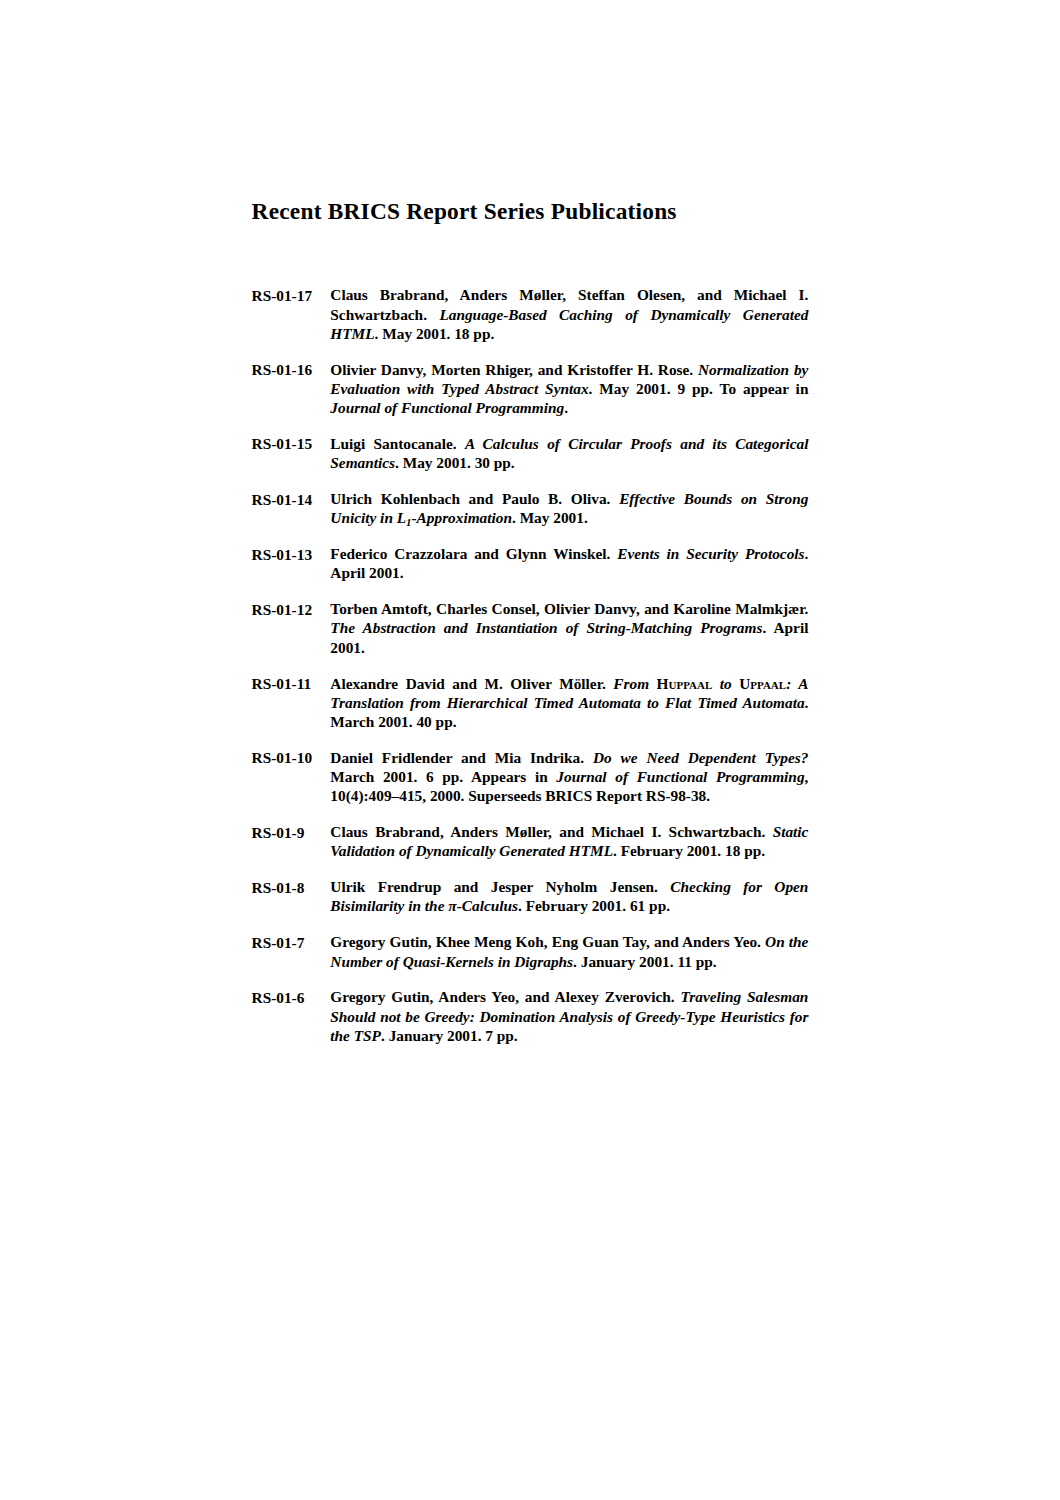Recent BRICS Report Series Publications
RS-01-17
Claus Brabrand, Anders Møller, Steffan Olesen, and Michael I. Schwartzbach. Language-Based Caching of Dynamically Generated HTML. May 2001. 18 pp.
RS-01-16
Olivier Danvy, Morten Rhiger, and Kristoffer H. Rose. Normalization by Evaluation with Typed Abstract Syntax. May 2001. 9 pp. To appear in Journal of Functional Programming.
RS-01-15
Luigi Santocanale. A Calculus of Circular Proofs and its Categorical Semantics. May 2001. 30 pp.
RS-01-14
Ulrich Kohlenbach and Paulo B. Oliva. Effective Bounds on Strong Unicity in L1-Approximation. May 2001.
RS-01-13
Federico Crazzolara and Glynn Winskel. Events in Security Protocols. April 2001.
RS-01-12
Torben Amtoft, Charles Consel, Olivier Danvy, and Karoline Malmkjær. The Abstraction and Instantiation of String-Matching Programs. April 2001.
RS-01-11
Alexandre David and M. Oliver Möller. From Huppaal to Uppaal: A Translation from Hierarchical Timed Automata to Flat Timed Automata. March 2001. 40 pp.
RS-01-10
Daniel Fridlender and Mia Indrika. Do we Need Dependent Types? March 2001. 6 pp. Appears in Journal of Functional Programming, 10(4):409–415, 2000. Superseeds BRICS Report RS-98-38.
RS-01-9
Claus Brabrand, Anders Møller, and Michael I. Schwartzbach. Static Validation of Dynamically Generated HTML. February 2001. 18 pp.
RS-01-8
Ulrik Frendrup and Jesper Nyholm Jensen. Checking for Open Bisimilarity in the π-Calculus. February 2001. 61 pp.
RS-01-7
Gregory Gutin, Khee Meng Koh, Eng Guan Tay, and Anders Yeo. On the Number of Quasi-Kernels in Digraphs. January 2001. 11 pp.
RS-01-6
Gregory Gutin, Anders Yeo, and Alexey Zverovich. Traveling Salesman Should not be Greedy: Domination Analysis of Greedy-Type Heuristics for the TSP. January 2001. 7 pp.